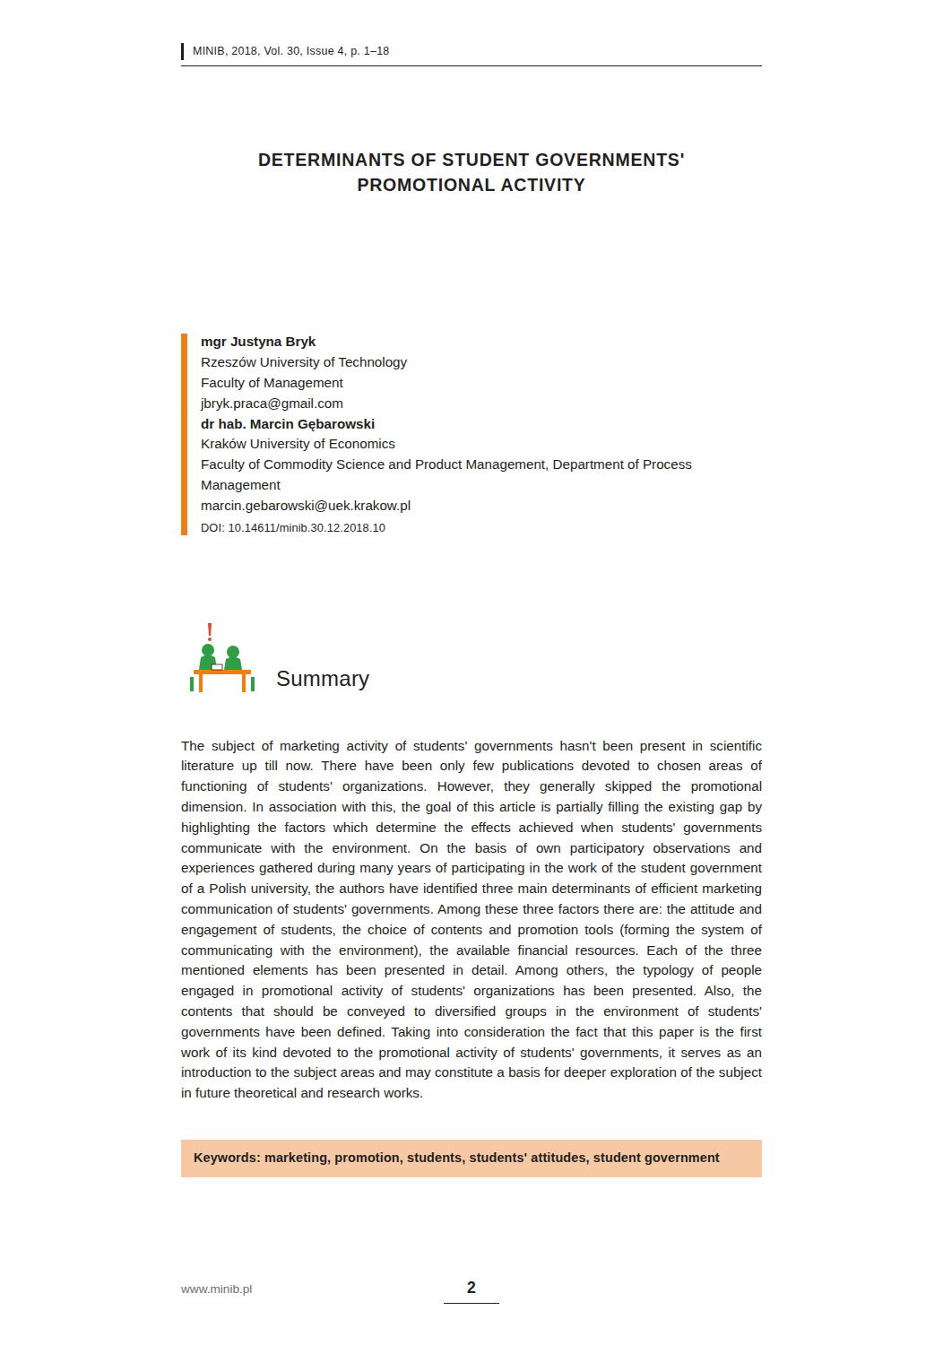MINIB, 2018, Vol. 30, Issue 4, p. 1–18
Determinants of Student Governments'
Promotional Activity
mgr Justyna Bryk
Rzeszów University of Technology
Faculty of Management
jbryk.praca@gmail.com
dr hab. Marcin Gębarowski
Kraków University of Economics
Faculty of Commodity Science and Product Management, Department of Process Management
marcin.gebarowski@uek.krakow.pl
DOI: 10.14611/minib.30.12.2018.10
Summary
The subject of marketing activity of students' governments hasn't been present in scientific literature up till now. There have been only few publications devoted to chosen areas of functioning of students' organizations. However, they generally skipped the promotional dimension. In association with this, the goal of this article is partially filling the existing gap by highlighting the factors which determine the effects achieved when students' governments communicate with the environment. On the basis of own participatory observations and experiences gathered during many years of participating in the work of the student government of a Polish university, the authors have identified three main determinants of efficient marketing communication of students' governments. Among these three factors there are: the attitude and engagement of students, the choice of contents and promotion tools (forming the system of communicating with the environment), the available financial resources. Each of the three mentioned elements has been presented in detail. Among others, the typology of people engaged in promotional activity of students' organizations has been presented. Also, the contents that should be conveyed to diversified groups in the environment of students' governments have been defined. Taking into consideration the fact that this paper is the first work of its kind devoted to the promotional activity of students' governments, it serves as an introduction to the subject areas and may constitute a basis for deeper exploration of the subject in future theoretical and research works.
Keywords: marketing, promotion, students, students' attitudes, student government
www.minib.pl
2